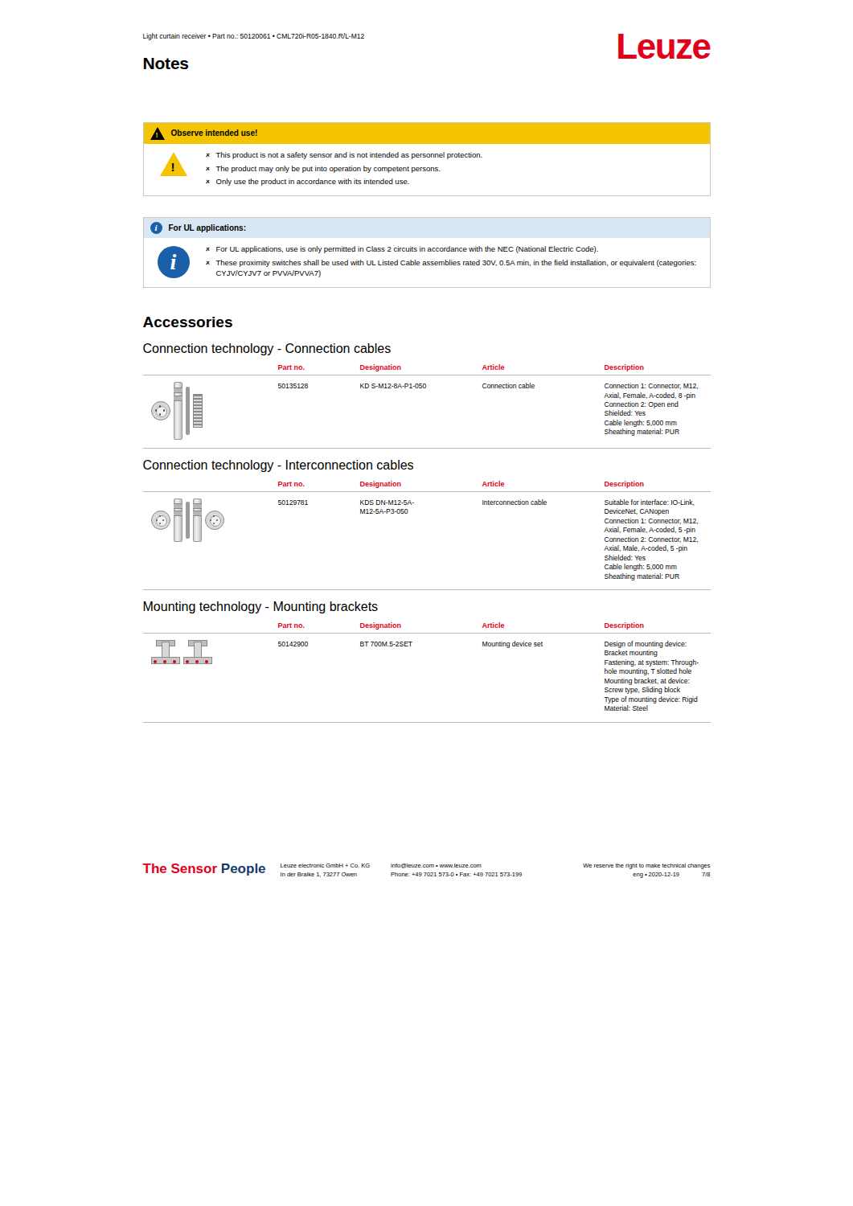Light curtain receiver • Part no.: 50120061 • CML720i-R05-1840.R/L-M12
Notes
Leuze
Observe intended use!
This product is not a safety sensor and is not intended as personnel protection.
The product may only be put into operation by competent persons.
Only use the product in accordance with its intended use.
i For UL applications:
i
For UL applications, use is only permitted in Class 2 circuits in accordance with the NEC (National Electric Code).
These proximity switches shall be used with UL Listed Cable assemblies rated 30V, 0.5A min, in the field installation, or equivalent (categories: CYJV/CYJV7 or PVVA/PVVA7)
Accessories
Connection technology - Connection cables
| | Part no. | Designation | Article | Description |
| --- | --- | --- | --- | --- |
| | 50135128 | KD S-M12-8A-P1-050 | Connection cable | Connection 1: Connector, M12, Axial, Female, A-coded, 8 -pin Connection 2: Open end Shielded: Yes Cable length: 5,000 mm Sheathing material: PUR |
Connection technology - Interconnection cables
| | Part no. | Designation | Article | Description |
| --- | --- | --- | --- | --- |
| | 50129781 | KDS DN-M12-5A- M12-5A-P3-050 | Interconnection cable | Suitable for interface: IO-Link, DeviceNet, CANopen Connection 1: Connector, M12, Axial, Female, A-coded, 5 -pin Connection 2: Connector, M12, Axial, Male, A-coded, 5 -pin Shielded: Yes Cable length: 5,000 mm Sheathing material: PUR |
Mounting technology - Mounting brackets
| | Part no. | Designation | Article | Description |
| --- | --- | --- | --- | --- |
| | 50142900 | BT 700M.5-2SET | Mounting device set | Design of mounting device: Bracket mounting Fastening, at system: Through-hole mounting, T slotted hole Mounting bracket, at device: Screw type, Sliding block Type of mounting device: Rigid Material: Steel |
The Sensor People
Leuze electronic GmbH + Co. KG
In der Braike 1, 73277 Owen
info@leuze.com • www.leuze.com
Phone: +49 7021 573-0 • Fax: +49 7021 573-199
We reserve the right to make technical changes
eng • 2020-12-19 7/8